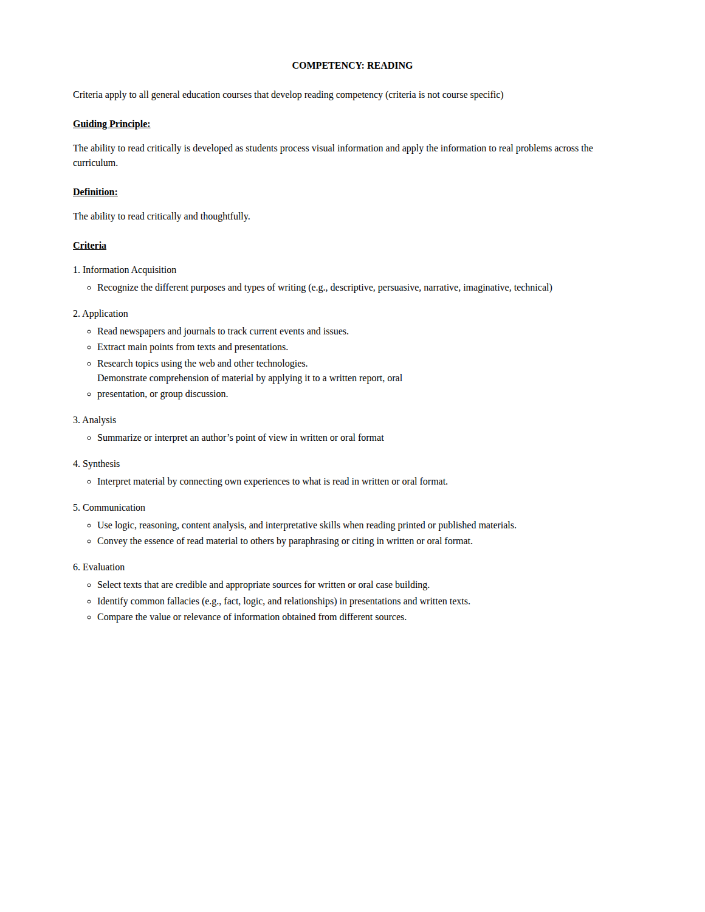COMPETENCY: READING
Criteria apply to all general education courses that develop reading competency (criteria is not course specific)
Guiding Principle:
The ability to read critically is developed as students process visual information and apply the information to real problems across the curriculum.
Definition:
The ability to read critically and thoughtfully.
Criteria
1. Information Acquisition
Recognize the different purposes and types of writing (e.g., descriptive, persuasive, narrative, imaginative, technical)
2. Application
Read newspapers and journals to track current events and issues.
Extract main points from texts and presentations.
Research topics using the web and other technologies.
Demonstrate comprehension of material by applying it to a written report, oral
presentation, or group discussion.
3. Analysis
Summarize or interpret an author’s point of view in written or oral format
4. Synthesis
Interpret material by connecting own experiences to what is read in written or oral format.
5. Communication
Use logic, reasoning, content analysis, and interpretative skills when reading printed or published materials.
Convey the essence of read material to others by paraphrasing or citing in written or oral format.
6. Evaluation
Select texts that are credible and appropriate sources for written or oral case building.
Identify common fallacies (e.g., fact, logic, and relationships) in presentations and written texts.
Compare the value or relevance of information obtained from different sources.